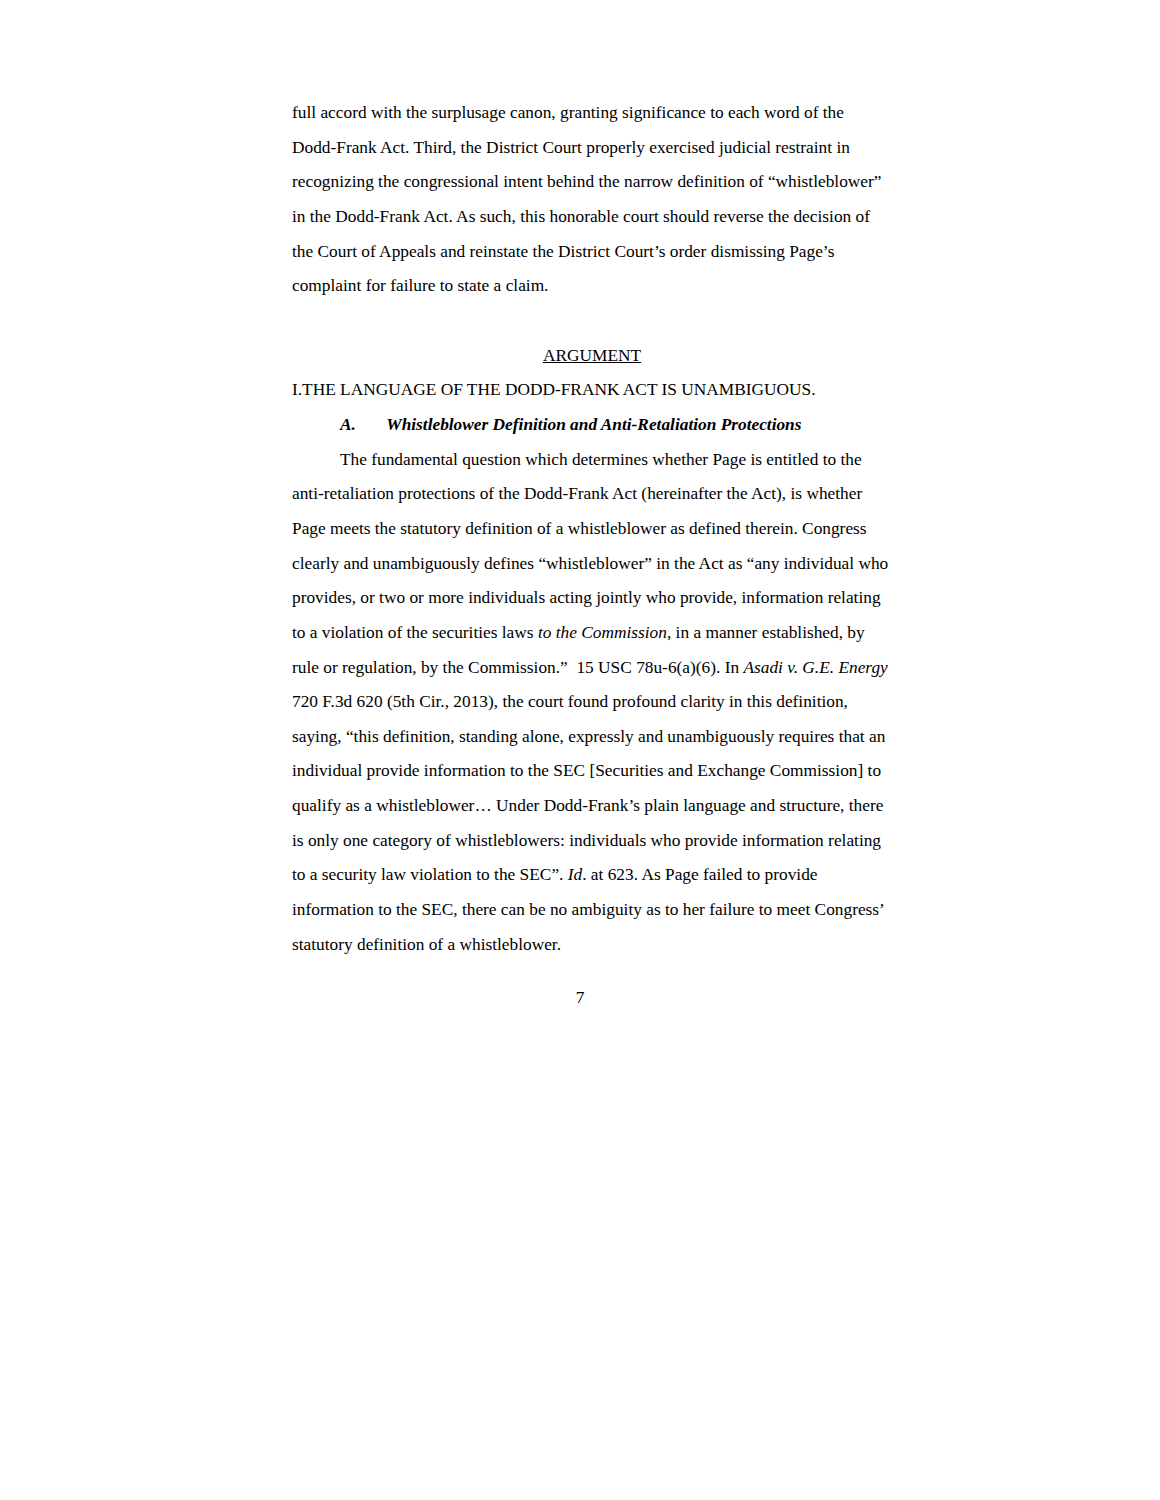full accord with the surplusage canon, granting significance to each word of the Dodd-Frank Act. Third, the District Court properly exercised judicial restraint in recognizing the congressional intent behind the narrow definition of “whistleblower” in the Dodd-Frank Act. As such, this honorable court should reverse the decision of the Court of Appeals and reinstate the District Court’s order dismissing Page’s complaint for failure to state a claim.
ARGUMENT
I.THE LANGUAGE OF THE DODD-FRANK ACT IS UNAMBIGUOUS.
A. Whistleblower Definition and Anti-Retaliation Protections
The fundamental question which determines whether Page is entitled to the anti-retaliation protections of the Dodd-Frank Act (hereinafter the Act), is whether Page meets the statutory definition of a whistleblower as defined therein. Congress clearly and unambiguously defines “whistleblower” in the Act as “any individual who provides, or two or more individuals acting jointly who provide, information relating to a violation of the securities laws to the Commission, in a manner established, by rule or regulation, by the Commission.” 15 USC 78u-6(a)(6). In Asadi v. G.E. Energy 720 F.3d 620 (5th Cir., 2013), the court found profound clarity in this definition, saying, “this definition, standing alone, expressly and unambiguously requires that an individual provide information to the SEC [Securities and Exchange Commission] to qualify as a whistleblower… Under Dodd-Frank’s plain language and structure, there is only one category of whistleblowers: individuals who provide information relating to a security law violation to the SEC”. Id. at 623. As Page failed to provide information to the SEC, there can be no ambiguity as to her failure to meet Congress’ statutory definition of a whistleblower.
7